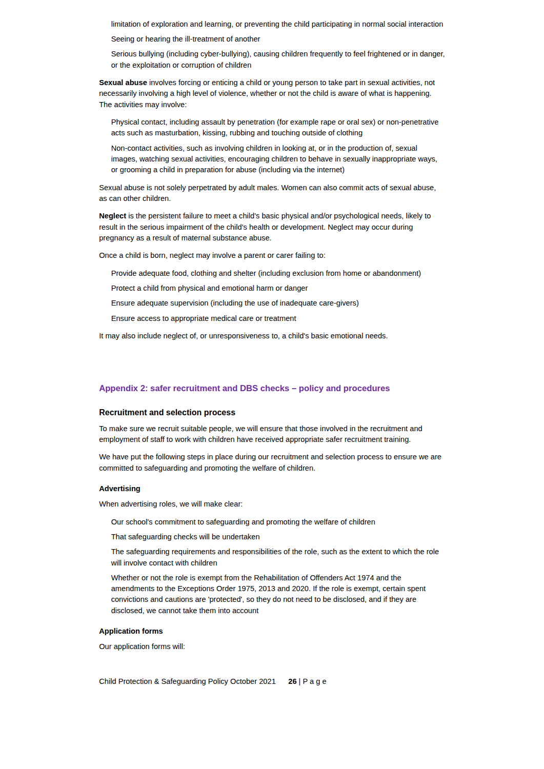limitation of exploration and learning, or preventing the child participating in normal social interaction
Seeing or hearing the ill-treatment of another
Serious bullying (including cyber-bullying), causing children frequently to feel frightened or in danger, or the exploitation or corruption of children
Sexual abuse involves forcing or enticing a child or young person to take part in sexual activities, not necessarily involving a high level of violence, whether or not the child is aware of what is happening. The activities may involve:
Physical contact, including assault by penetration (for example rape or oral sex) or non-penetrative acts such as masturbation, kissing, rubbing and touching outside of clothing
Non-contact activities, such as involving children in looking at, or in the production of, sexual images, watching sexual activities, encouraging children to behave in sexually inappropriate ways, or grooming a child in preparation for abuse (including via the internet)
Sexual abuse is not solely perpetrated by adult males. Women can also commit acts of sexual abuse, as can other children.
Neglect is the persistent failure to meet a child's basic physical and/or psychological needs, likely to result in the serious impairment of the child's health or development. Neglect may occur during pregnancy as a result of maternal substance abuse.
Once a child is born, neglect may involve a parent or carer failing to:
Provide adequate food, clothing and shelter (including exclusion from home or abandonment)
Protect a child from physical and emotional harm or danger
Ensure adequate supervision (including the use of inadequate care-givers)
Ensure access to appropriate medical care or treatment
It may also include neglect of, or unresponsiveness to, a child's basic emotional needs.
Appendix 2: safer recruitment and DBS checks – policy and procedures
Recruitment and selection process
To make sure we recruit suitable people, we will ensure that those involved in the recruitment and employment of staff to work with children have received appropriate safer recruitment training.
We have put the following steps in place during our recruitment and selection process to ensure we are committed to safeguarding and promoting the welfare of children.
Advertising
When advertising roles, we will make clear:
Our school's commitment to safeguarding and promoting the welfare of children
That safeguarding checks will be undertaken
The safeguarding requirements and responsibilities of the role, such as the extent to which the role will involve contact with children
Whether or not the role is exempt from the Rehabilitation of Offenders Act 1974 and the amendments to the Exceptions Order 1975, 2013 and 2020. If the role is exempt, certain spent convictions and cautions are 'protected', so they do not need to be disclosed, and if they are disclosed, we cannot take them into account
Application forms
Our application forms will:
Child Protection & Safeguarding Policy October 2021 26 | P a g e